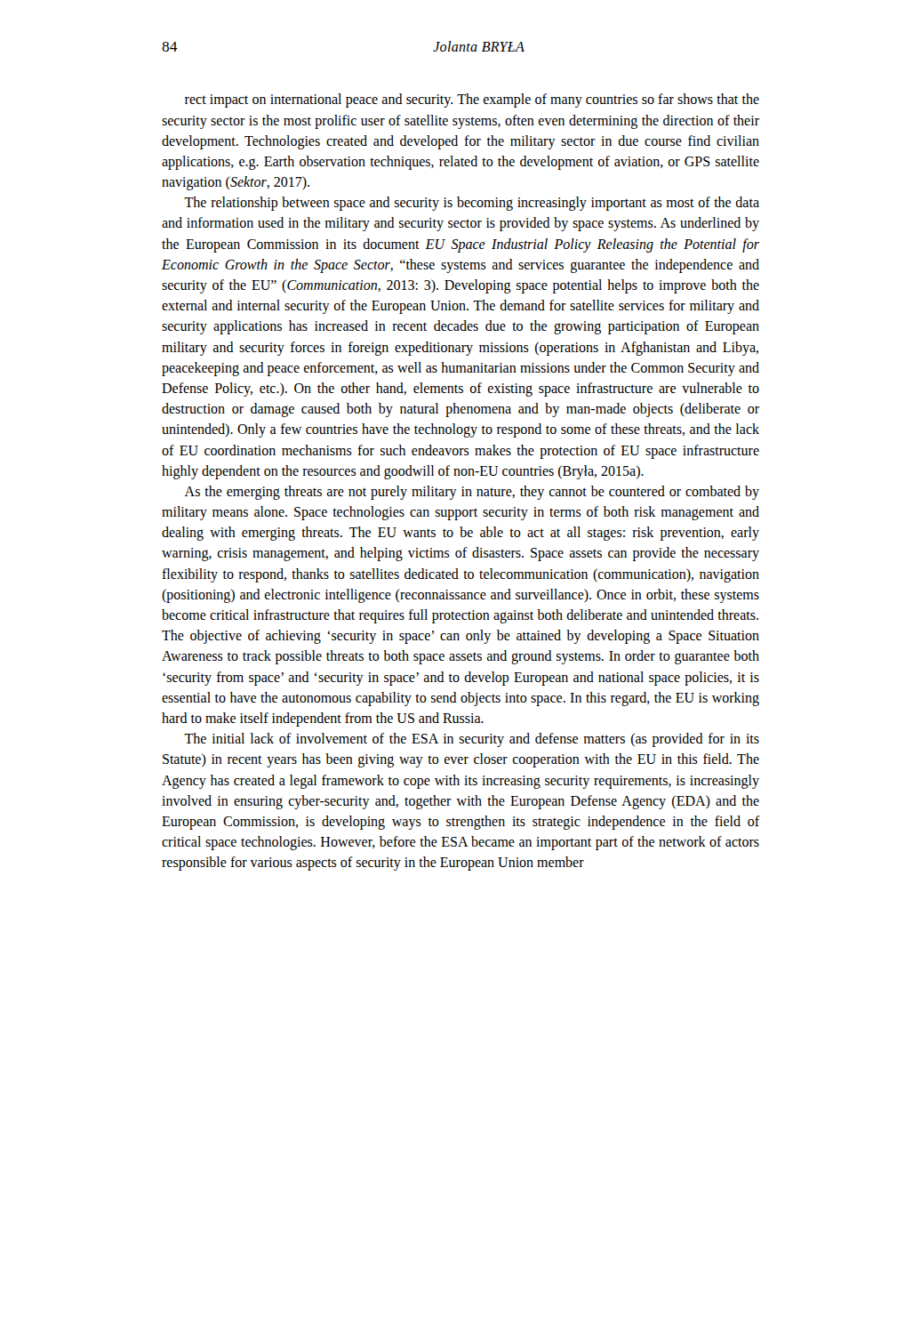84 Jolanta BRYŁA
rect impact on international peace and security. The example of many countries so far shows that the security sector is the most prolific user of satellite systems, often even determining the direction of their development. Technologies created and developed for the military sector in due course find civilian applications, e.g. Earth observation techniques, related to the development of aviation, or GPS satellite navigation (Sektor, 2017).
The relationship between space and security is becoming increasingly important as most of the data and information used in the military and security sector is provided by space systems. As underlined by the European Commission in its document EU Space Industrial Policy Releasing the Potential for Economic Growth in the Space Sector, “these systems and services guarantee the independence and security of the EU” (Communication, 2013: 3). Developing space potential helps to improve both the external and internal security of the European Union. The demand for satellite services for military and security applications has increased in recent decades due to the growing participation of European military and security forces in foreign expeditionary missions (operations in Afghanistan and Libya, peacekeeping and peace enforcement, as well as humanitarian missions under the Common Security and Defense Policy, etc.). On the other hand, elements of existing space infrastructure are vulnerable to destruction or damage caused both by natural phenomena and by man-made objects (deliberate or unintended). Only a few countries have the technology to respond to some of these threats, and the lack of EU coordination mechanisms for such endeavors makes the protection of EU space infrastructure highly dependent on the resources and goodwill of non-EU countries (Bryła, 2015a).
As the emerging threats are not purely military in nature, they cannot be countered or combated by military means alone. Space technologies can support security in terms of both risk management and dealing with emerging threats. The EU wants to be able to act at all stages: risk prevention, early warning, crisis management, and helping victims of disasters. Space assets can provide the necessary flexibility to respond, thanks to satellites dedicated to telecommunication (communication), navigation (positioning) and electronic intelligence (reconnaissance and surveillance). Once in orbit, these systems become critical infrastructure that requires full protection against both deliberate and unintended threats. The objective of achieving ‘security in space’ can only be attained by developing a Space Situation Awareness to track possible threats to both space assets and ground systems. In order to guarantee both ‘security from space’ and ‘security in space’ and to develop European and national space policies, it is essential to have the autonomous capability to send objects into space. In this regard, the EU is working hard to make itself independent from the US and Russia.
The initial lack of involvement of the ESA in security and defense matters (as provided for in its Statute) in recent years has been giving way to ever closer cooperation with the EU in this field. The Agency has created a legal framework to cope with its increasing security requirements, is increasingly involved in ensuring cyber-security and, together with the European Defense Agency (EDA) and the European Commission, is developing ways to strengthen its strategic independence in the field of critical space technologies. However, before the ESA became an important part of the network of actors responsible for various aspects of security in the European Union member